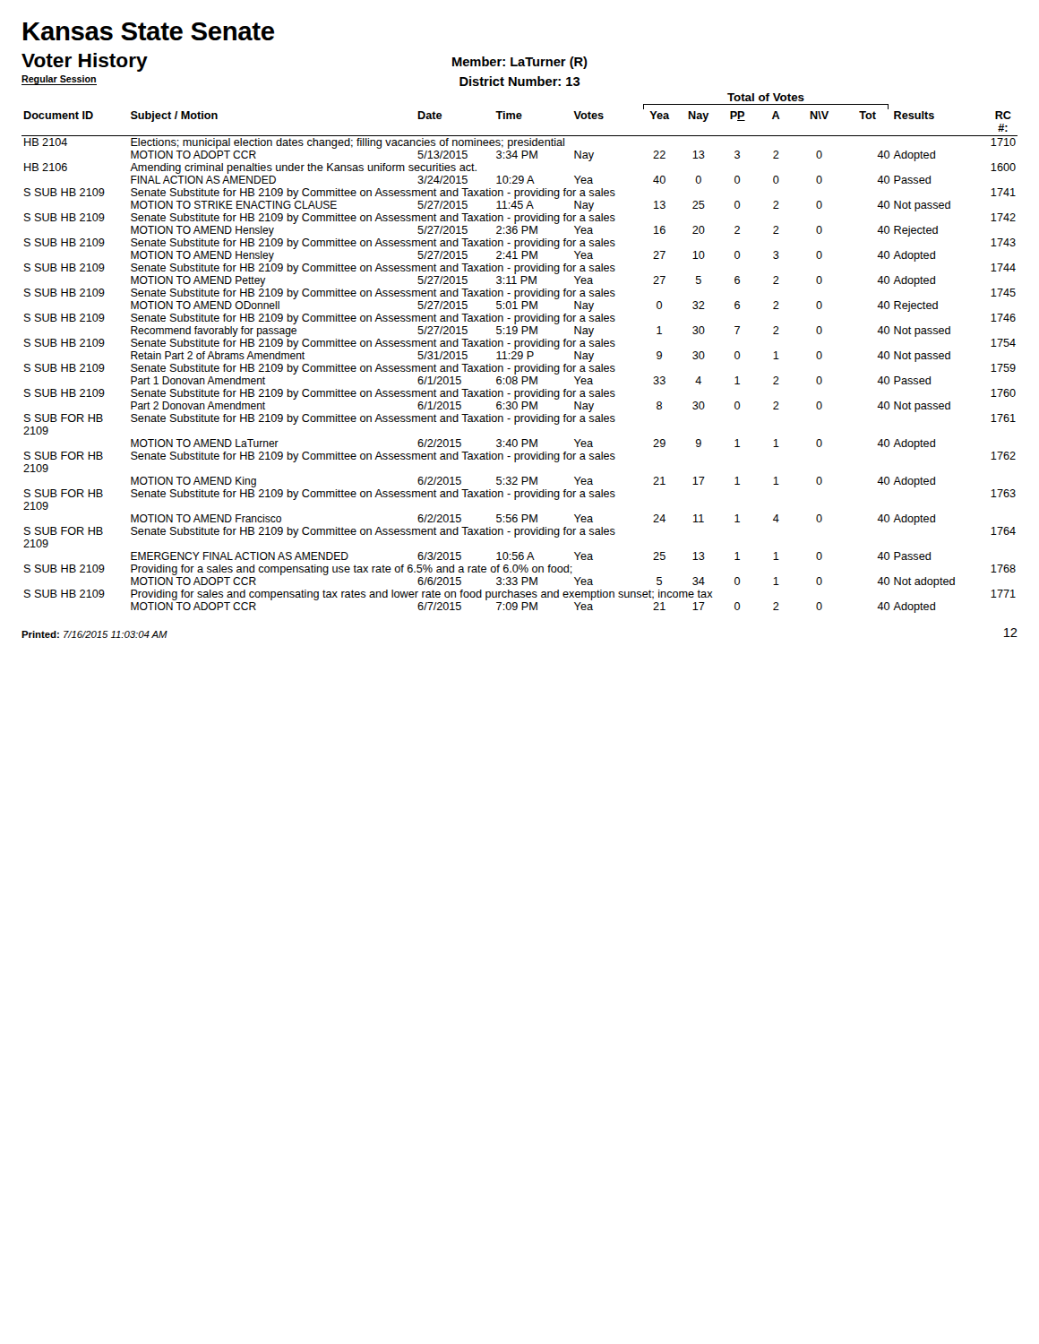Kansas State Senate
Voter History
Regular Session
Member: LaTurner (R)
District Number: 13
| | Total of Votes | |
| --- | --- | --- |
| Document ID | Subject / Motion | Date | Time | Votes | Yea | Nay | P P | A | N\V | Tot | Results | RC #: |
| HB 2104 | Elections; municipal election dates changed; filling vacancies of nominees; presidential | | 1710 |
| | MOTION TO ADOPT CCR | 5/13/2015 | 3:34 PM | Nay | 22 | 13 | 3 | 2 | 0 | 40 | Adopted | |
| HB 2106 | Amending criminal penalties under the Kansas uniform securities act. | | 1600 |
| | FINAL ACTION AS AMENDED | 3/24/2015 | 10:29 A | Yea | 40 | 0 | 0 | 0 | 0 | 40 | Passed | |
| S SUB HB 2109 | Senate Substitute for HB 2109 by Committee on Assessment and Taxation - providing for a sales | | 1741 |
| | MOTION TO STRIKE ENACTING CLAUSE | 5/27/2015 | 11:45 A | Nay | 13 | 25 | 0 | 2 | 0 | 40 | Not passed | |
| S SUB HB 2109 | Senate Substitute for HB 2109 by Committee on Assessment and Taxation - providing for a sales | | 1742 |
| | MOTION TO AMEND Hensley | 5/27/2015 | 2:36 PM | Yea | 16 | 20 | 2 | 2 | 0 | 40 | Rejected | |
| S SUB HB 2109 | Senate Substitute for HB 2109 by Committee on Assessment and Taxation - providing for a sales | | 1743 |
| | MOTION TO AMEND Hensley | 5/27/2015 | 2:41 PM | Yea | 27 | 10 | 0 | 3 | 0 | 40 | Adopted | |
| S SUB HB 2109 | Senate Substitute for HB 2109 by Committee on Assessment and Taxation - providing for a sales | | 1744 |
| | MOTION TO AMEND Pettey | 5/27/2015 | 3:11 PM | Yea | 27 | 5 | 6 | 2 | 0 | 40 | Adopted | |
| S SUB HB 2109 | Senate Substitute for HB 2109 by Committee on Assessment and Taxation - providing for a sales | | 1745 |
| | MOTION TO AMEND ODonnell | 5/27/2015 | 5:01 PM | Nay | 0 | 32 | 6 | 2 | 0 | 40 | Rejected | |
| S SUB HB 2109 | Senate Substitute for HB 2109 by Committee on Assessment and Taxation - providing for a sales | | 1746 |
| | Recommend favorably for passage | 5/27/2015 | 5:19 PM | Nay | 1 | 30 | 7 | 2 | 0 | 40 | Not passed | |
| S SUB HB 2109 | Senate Substitute for HB 2109 by Committee on Assessment and Taxation - providing for a sales | | 1754 |
| | Retain Part 2 of Abrams Amendment | 5/31/2015 | 11:29 P | Nay | 9 | 30 | 0 | 1 | 0 | 40 | Not passed | |
| S SUB HB 2109 | Senate Substitute for HB 2109 by Committee on Assessment and Taxation - providing for a sales | | 1759 |
| | Part 1 Donovan Amendment | 6/1/2015 | 6:08 PM | Yea | 33 | 4 | 1 | 2 | 0 | 40 | Passed | |
| S SUB HB 2109 | Senate Substitute for HB 2109 by Committee on Assessment and Taxation - providing for a sales | | 1760 |
| | Part 2 Donovan Amendment | 6/1/2015 | 6:30 PM | Nay | 8 | 30 | 0 | 2 | 0 | 40 | Not passed | |
| S SUB FOR HB 2109 | Senate Substitute for HB 2109 by Committee on Assessment and Taxation - providing for a sales | | 1761 |
| | MOTION TO AMEND LaTurner | 6/2/2015 | 3:40 PM | Yea | 29 | 9 | 1 | 1 | 0 | 40 | Adopted | |
| S SUB FOR HB 2109 | Senate Substitute for HB 2109 by Committee on Assessment and Taxation - providing for a sales | | 1762 |
| | MOTION TO AMEND King | 6/2/2015 | 5:32 PM | Yea | 21 | 17 | 1 | 1 | 0 | 40 | Adopted | |
| S SUB FOR HB 2109 | Senate Substitute for HB 2109 by Committee on Assessment and Taxation - providing for a sales | | 1763 |
| | MOTION TO AMEND Francisco | 6/2/2015 | 5:56 PM | Yea | 24 | 11 | 1 | 4 | 0 | 40 | Adopted | |
| S SUB FOR HB 2109 | Senate Substitute for HB 2109 by Committee on Assessment and Taxation - providing for a sales | | 1764 |
| | EMERGENCY FINAL ACTION AS AMENDED | 6/3/2015 | 10:56 A | Yea | 25 | 13 | 1 | 1 | 0 | 40 | Passed | |
| S SUB HB 2109 | Providing for a sales and compensating use tax rate of 6.5% and a rate of 6.0% on food; | | 1768 |
| | MOTION TO ADOPT CCR | 6/6/2015 | 3:33 PM | Yea | 5 | 34 | 0 | 1 | 0 | 40 | Not adopted | |
| S SUB HB 2109 | Providing for sales and compensating tax rates and lower rate on food purchases and exemption sunset; income tax | | 1771 |
| | MOTION TO ADOPT CCR | 6/7/2015 | 7:09 PM | Yea | 21 | 17 | 0 | 2 | 0 | 40 | Adopted | |
Printed: 7/16/2015 11:03:04 AM
12